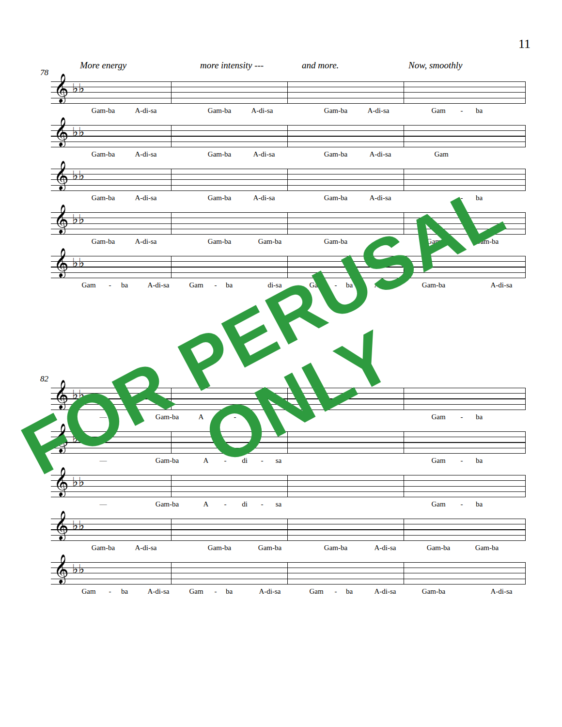11
============================================================ SYSTEM 1 (measures 78 – 81) ============================================================
78
More energy
more intensity ---
and more.
Now, smoothly
𝄞
♭♭
Gam‑ba A‑di‑sa Gam‑ba A‑di‑sa Gam‑ba A‑di‑sa Gam - ba
𝄞
♭♭
Gam‑ba A‑di‑sa Gam‑ba A‑di‑sa Gam‑ba A‑di‑sa Gam
𝄞
♭♭
Gam‑ba A‑di‑sa Gam‑ba A‑di‑sa Gam‑ba A‑di‑sa - ba
𝄞
♭♭
Gam‑ba A‑di‑sa Gam‑ba Gam‑ba Gam‑ba sa Gam‑ba Gam‑ba
𝄞
♭♭
Gam - ba A‑di‑sa Gam - ba di‑sa Gam - ba A‑di‑sa Gam‑ba A‑di‑sa
============================================================ SYSTEM 2 (measures 82 – 85) ============================================================
82
𝄞
♭♭
— Gam‑ba A - Gam - ba
𝄞
♭♭
— Gam‑ba A - di - sa Gam - ba
𝄞
♭♭
— Gam‑ba A - di - sa Gam - ba
𝄞
♭♭
Gam‑ba A‑di‑sa Gam‑ba Gam‑ba Gam‑ba A‑di‑sa Gam‑ba Gam‑ba
𝄞
♭♭
Gam - ba A‑di‑sa Gam - ba A‑di‑sa Gam - ba A‑di‑sa Gam‑ba A‑di‑sa
============================================================ WATERMARK ============================================================
FOR PERUSAL ONLY